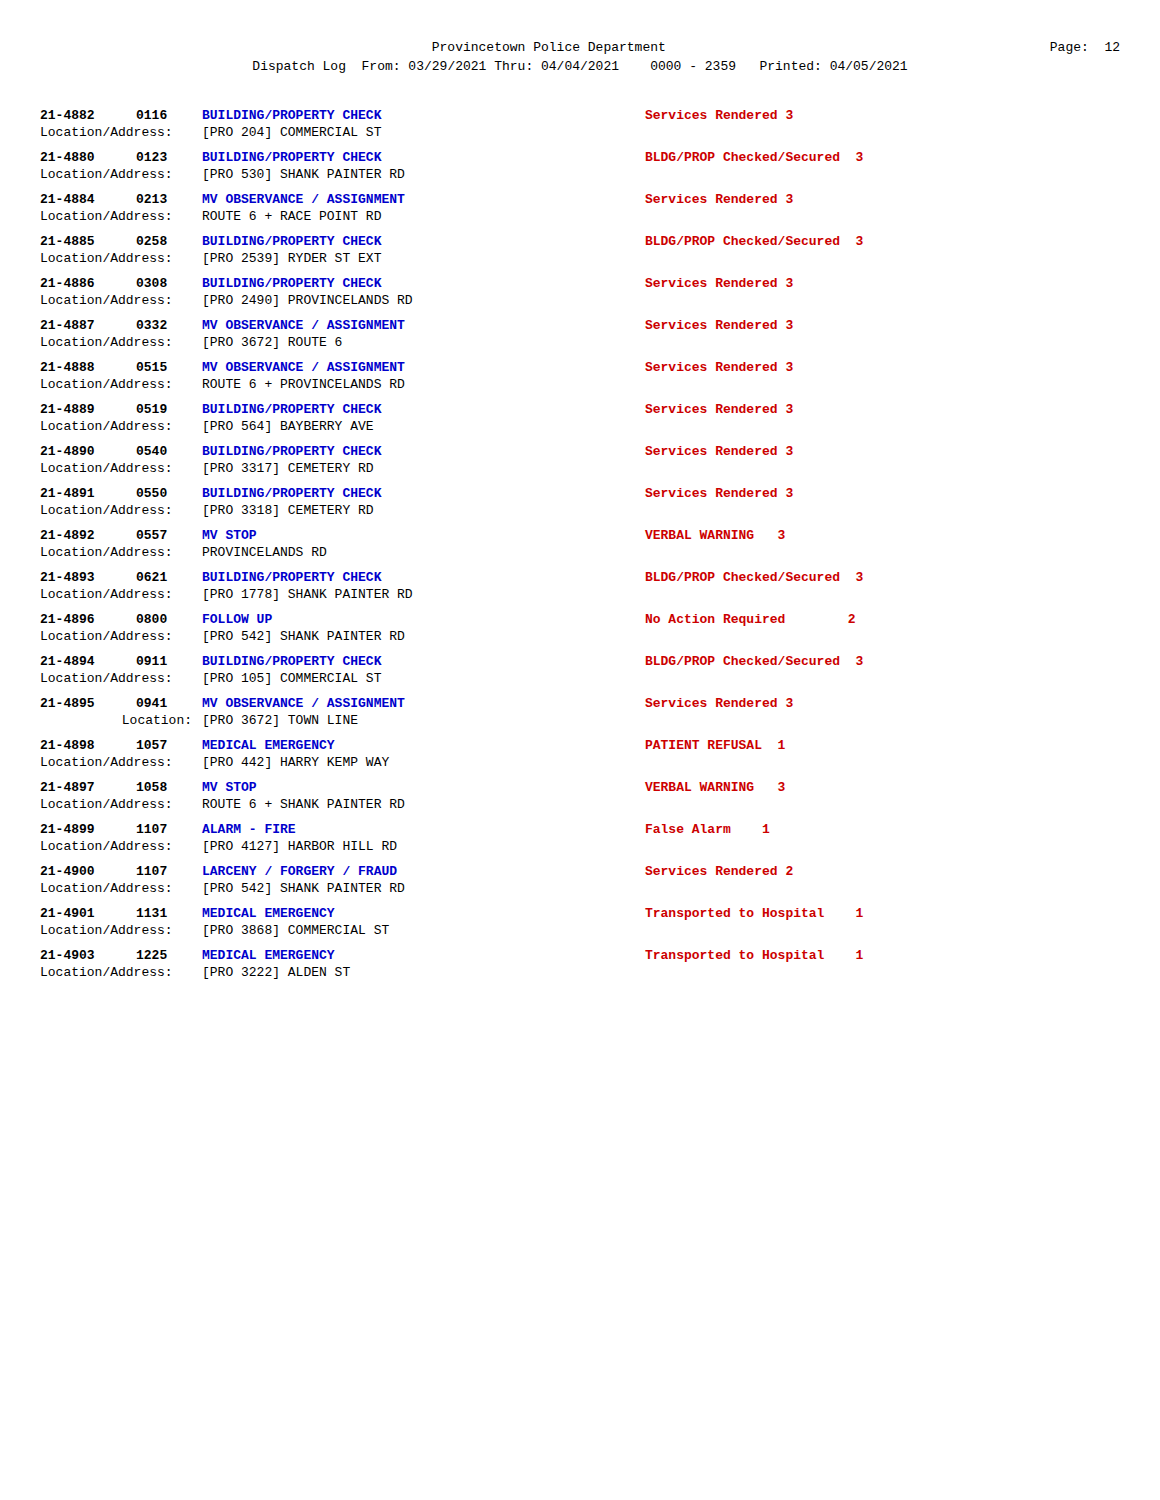Provincetown Police Department Page: 12
Dispatch Log From: 03/29/2021 Thru: 04/04/2021 0000 - 2359 Printed: 04/05/2021
| 21-4882 | 0116 | BUILDING/PROPERTY CHECK | Services Rendered 3 |
| Location/Address: | [PRO 204] COMMERCIAL ST |
| 21-4880 | 0123 | BUILDING/PROPERTY CHECK | BLDG/PROP Checked/Secured 3 |
| Location/Address: | [PRO 530] SHANK PAINTER RD |
| 21-4884 | 0213 | MV OBSERVANCE / ASSIGNMENT | Services Rendered 3 |
| Location/Address: | ROUTE 6 + RACE POINT RD |
| 21-4885 | 0258 | BUILDING/PROPERTY CHECK | BLDG/PROP Checked/Secured 3 |
| Location/Address: | [PRO 2539] RYDER ST EXT |
| 21-4886 | 0308 | BUILDING/PROPERTY CHECK | Services Rendered 3 |
| Location/Address: | [PRO 2490] PROVINCELANDS RD |
| 21-4887 | 0332 | MV OBSERVANCE / ASSIGNMENT | Services Rendered 3 |
| Location/Address: | [PRO 3672] ROUTE 6 |
| 21-4888 | 0515 | MV OBSERVANCE / ASSIGNMENT | Services Rendered 3 |
| Location/Address: | ROUTE 6 + PROVINCELANDS RD |
| 21-4889 | 0519 | BUILDING/PROPERTY CHECK | Services Rendered 3 |
| Location/Address: | [PRO 564] BAYBERRY AVE |
| 21-4890 | 0540 | BUILDING/PROPERTY CHECK | Services Rendered 3 |
| Location/Address: | [PRO 3317] CEMETERY RD |
| 21-4891 | 0550 | BUILDING/PROPERTY CHECK | Services Rendered 3 |
| Location/Address: | [PRO 3318] CEMETERY RD |
| 21-4892 | 0557 | MV STOP | VERBAL WARNING 3 |
| Location/Address: | PROVINCELANDS RD |
| 21-4893 | 0621 | BUILDING/PROPERTY CHECK | BLDG/PROP Checked/Secured 3 |
| Location/Address: | [PRO 1778] SHANK PAINTER RD |
| 21-4896 | 0800 | FOLLOW UP | No Action Required 2 |
| Location/Address: | [PRO 542] SHANK PAINTER RD |
| 21-4894 | 0911 | BUILDING/PROPERTY CHECK | BLDG/PROP Checked/Secured 3 |
| Location/Address: | [PRO 105] COMMERCIAL ST |
| 21-4895 | 0941 | MV OBSERVANCE / ASSIGNMENT | Services Rendered 3 |
| Location: | [PRO 3672] TOWN LINE |
| 21-4898 | 1057 | MEDICAL EMERGENCY | PATIENT REFUSAL 1 |
| Location/Address: | [PRO 442] HARRY KEMP WAY |
| 21-4897 | 1058 | MV STOP | VERBAL WARNING 3 |
| Location/Address: | ROUTE 6 + SHANK PAINTER RD |
| 21-4899 | 1107 | ALARM - FIRE | False Alarm 1 |
| Location/Address: | [PRO 4127] HARBOR HILL RD |
| 21-4900 | 1107 | LARCENY / FORGERY / FRAUD | Services Rendered 2 |
| Location/Address: | [PRO 542] SHANK PAINTER RD |
| 21-4901 | 1131 | MEDICAL EMERGENCY | Transported to Hospital 1 |
| Location/Address: | [PRO 3868] COMMERCIAL ST |
| 21-4903 | 1225 | MEDICAL EMERGENCY | Transported to Hospital 1 |
| Location/Address: | [PRO 3222] ALDEN ST |